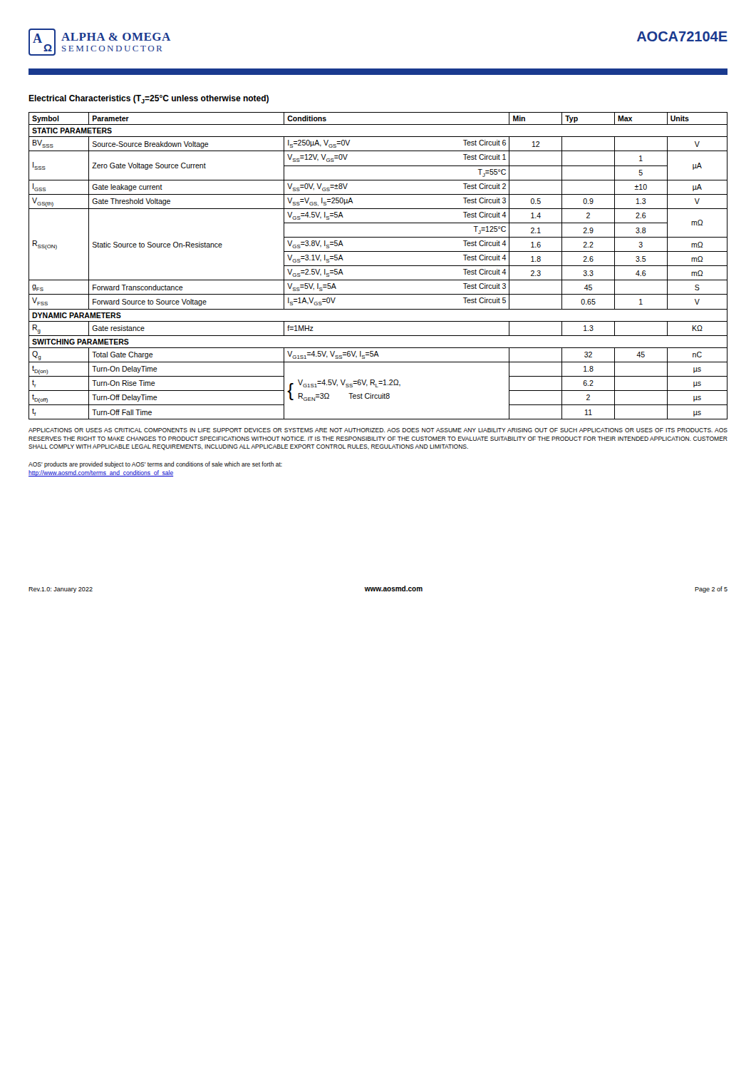ALPHA & OMEGA
SEMICONDUCTOR
AOCA72104E
Electrical Characteristics (TJ=25°C unless otherwise noted)
| Symbol | Parameter | Conditions | Min | Typ | Max | Units |
| --- | --- | --- | --- | --- | --- | --- |
| STATIC PARAMETERS |
| BV SSS | Source-Source Breakdown Voltage | I S =250µA, V GS =0V Test Circuit 6 | 12 | | | V |
| I SSS | Zero Gate Voltage Source Current | V SS =12V, V GS =0V Test Circuit 1 | | | 1 | µA |
| T J =55°C | | | 5 |
| I GSS | Gate leakage current | V SS =0V, V GS =±8V Test Circuit 2 | | | ±10 | µA |
| V GS(th) | Gate Threshold Voltage | V SS =V GS, I S =250µA Test Circuit 3 | 0.5 | 0.9 | 1.3 | V |
| R SS(ON) | Static Source to Source On-Resistance | V GS =4.5V, I S =5A Test Circuit 4 | 1.4 | 2 | 2.6 | mΩ |
| T J =125°C | 2.1 | 2.9 | 3.8 |
| V GS =3.8V, I S =5A Test Circuit 4 | 1.6 | 2.2 | 3 | mΩ |
| V GS =3.1V, I S =5A Test Circuit 4 | 1.8 | 2.6 | 3.5 | mΩ |
| V GS =2.5V, I S =5A Test Circuit 4 | 2.3 | 3.3 | 4.6 | mΩ |
| g FS | Forward Transconductance | V SS =5V, I S =5A Test Circuit 3 | | 45 | | S |
| V FSS | Forward Source to Source Voltage | I S =1A,V GS =0V Test Circuit 5 | | 0.65 | 1 | V |
| DYNAMIC PARAMETERS |
| R g | Gate resistance | f=1MHz | | 1.3 | | KΩ |
| SWITCHING PARAMETERS |
| Q g | Total Gate Charge | V G1S1 =4.5V, V SS =6V, I S =5A | | 32 | 45 | nC |
| t D(on) | Turn-On DelayTime | { V G1S1 =4.5V, V SS =6V, R L =1.2Ω, R GEN =3Ω Test Circuit8 | | 1.8 | | µs |
| t r | Turn-On Rise Time | | 6.2 | | µs |
| t D(off) | Turn-Off DelayTime | | 2 | | µs |
| t f | Turn-Off Fall Time | | 11 | | µs |
APPLICATIONS OR USES AS CRITICAL COMPONENTS IN LIFE SUPPORT DEVICES OR SYSTEMS ARE NOT AUTHORIZED. AOS DOES NOT ASSUME ANY LIABILITY ARISING OUT OF SUCH APPLICATIONS OR USES OF ITS PRODUCTS. AOS RESERVES THE RIGHT TO MAKE CHANGES TO PRODUCT SPECIFICATIONS WITHOUT NOTICE. IT IS THE RESPONSIBILITY OF THE CUSTOMER TO EVALUATE SUITABILITY OF THE PRODUCT FOR THEIR INTENDED APPLICATION. CUSTOMER SHALL COMPLY WITH APPLICABLE LEGAL REQUIREMENTS, INCLUDING ALL APPLICABLE EXPORT CONTROL RULES, REGULATIONS AND LIMITATIONS.
AOS' products are provided subject to AOS' terms and conditions of sale which are set forth at:
http://www.aosmd.com/terms_and_conditions_of_sale
Rev.1.0: January 2022
www.aosmd.com
Page 2 of 5